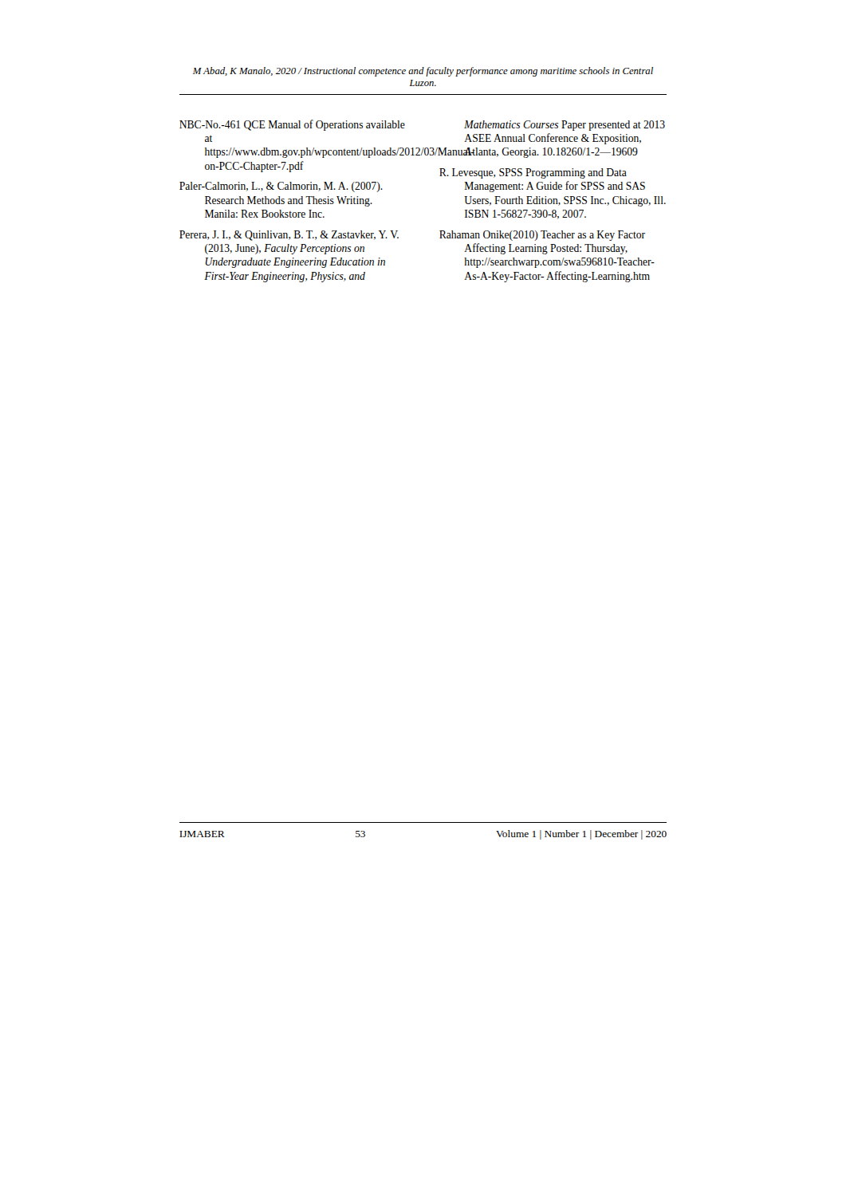M Abad, K Manalo, 2020 / Instructional competence and faculty performance among maritime schools in Central Luzon.
NBC-No.-461 QCE Manual of Operations available at https://www.dbm.gov.ph/wpcontent/uploads/2012/03/Manual-on-PCC-Chapter-7.pdf
Paler-Calmorin, L., & Calmorin, M. A. (2007). Research Methods and Thesis Writing. Manila: Rex Bookstore Inc.
Perera, J. I., & Quinlivan, B. T., & Zastavker, Y. V. (2013, June), Faculty Perceptions on Undergraduate Engineering Education in First-Year Engineering, Physics, and Mathematics Courses Paper presented at 2013 ASEE Annual Conference & Exposition, Atlanta, Georgia. 10.18260/1-2—19609
R. Levesque, SPSS Programming and Data Management: A Guide for SPSS and SAS Users, Fourth Edition, SPSS Inc., Chicago, Ill. ISBN 1-56827-390-8, 2007.
Rahaman Onike(2010) Teacher as a Key Factor Affecting Learning Posted: Thursday, http://searchwarp.com/swa596810-Teacher-As-A-Key-Factor- Affecting-Learning.htm
IJMABER
53
Volume 1 | Number 1 | December | 2020